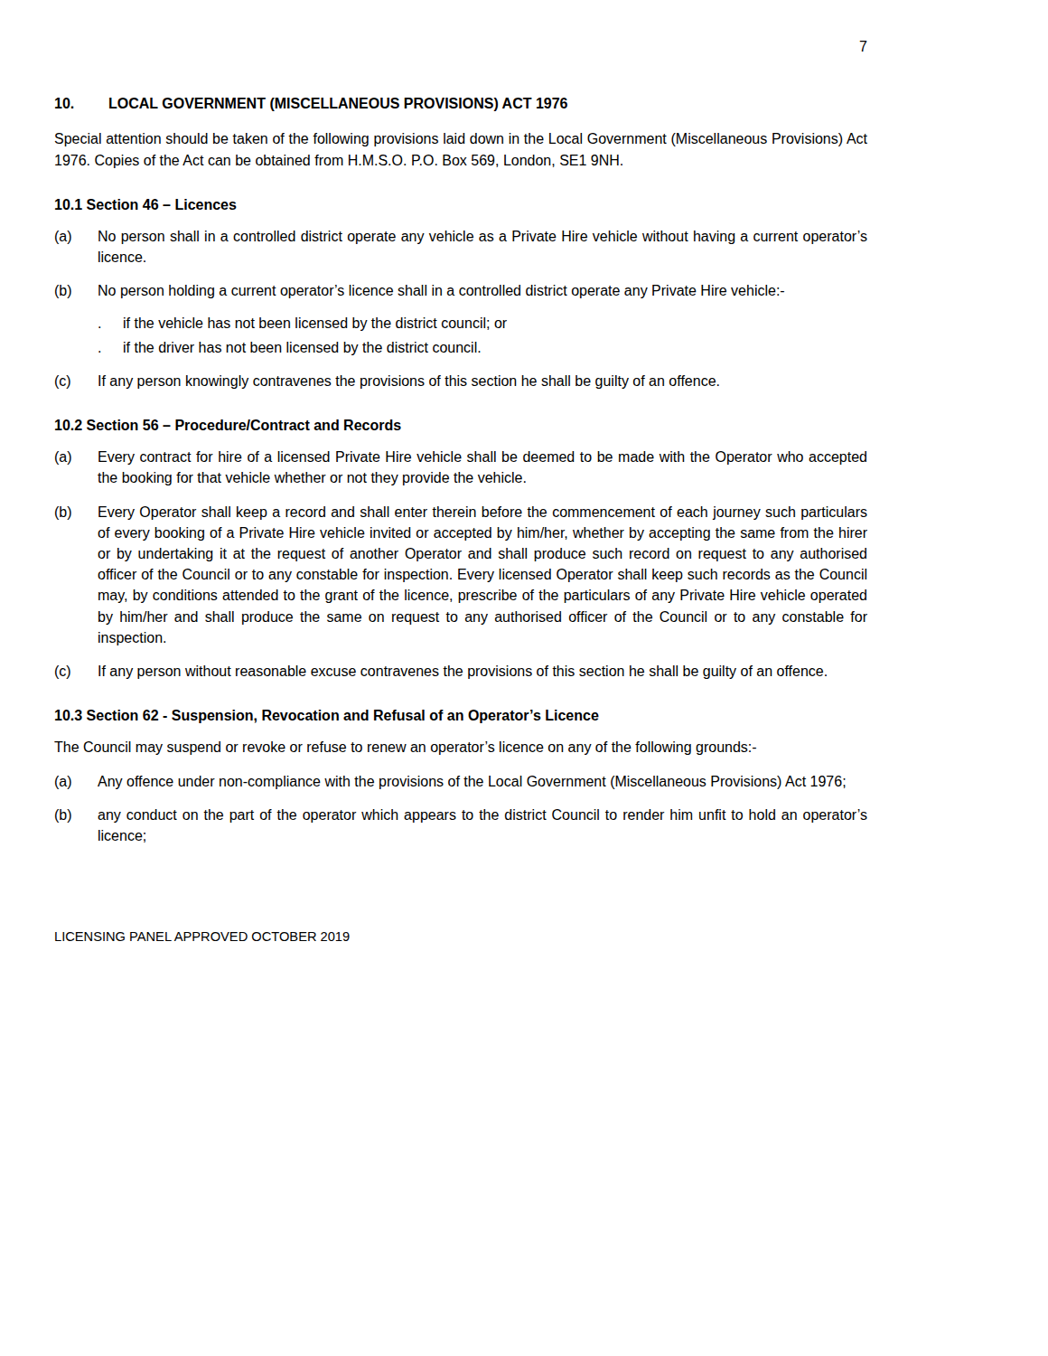7
10. LOCAL GOVERNMENT (MISCELLANEOUS PROVISIONS) ACT 1976
Special attention should be taken of the following provisions laid down in the Local Government (Miscellaneous Provisions) Act 1976. Copies of the Act can be obtained from H.M.S.O. P.O. Box 569, London, SE1 9NH.
10.1 Section 46 – Licences
(a) No person shall in a controlled district operate any vehicle as a Private Hire vehicle without having a current operator’s licence.
(b) No person holding a current operator’s licence shall in a controlled district operate any Private Hire vehicle:-
. if the vehicle has not been licensed by the district council; or
. if the driver has not been licensed by the district council.
(c) If any person knowingly contravenes the provisions of this section he shall be guilty of an offence.
10.2 Section 56 – Procedure/Contract and Records
(a) Every contract for hire of a licensed Private Hire vehicle shall be deemed to be made with the Operator who accepted the booking for that vehicle whether or not they provide the vehicle.
(b) Every Operator shall keep a record and shall enter therein before the commencement of each journey such particulars of every booking of a Private Hire vehicle invited or accepted by him/her, whether by accepting the same from the hirer or by undertaking it at the request of another Operator and shall produce such record on request to any authorised officer of the Council or to any constable for inspection. Every licensed Operator shall keep such records as the Council may, by conditions attended to the grant of the licence, prescribe of the particulars of any Private Hire vehicle operated by him/her and shall produce the same on request to any authorised officer of the Council or to any constable for inspection.
(c) If any person without reasonable excuse contravenes the provisions of this section he shall be guilty of an offence.
10.3 Section 62 - Suspension, Revocation and Refusal of an Operator’s Licence
The Council may suspend or revoke or refuse to renew an operator’s licence on any of the following grounds:-
(a) Any offence under non-compliance with the provisions of the Local Government (Miscellaneous Provisions) Act 1976;
(b) any conduct on the part of the operator which appears to the district Council to render him unfit to hold an operator’s licence;
LICENSING PANEL APPROVED OCTOBER 2019